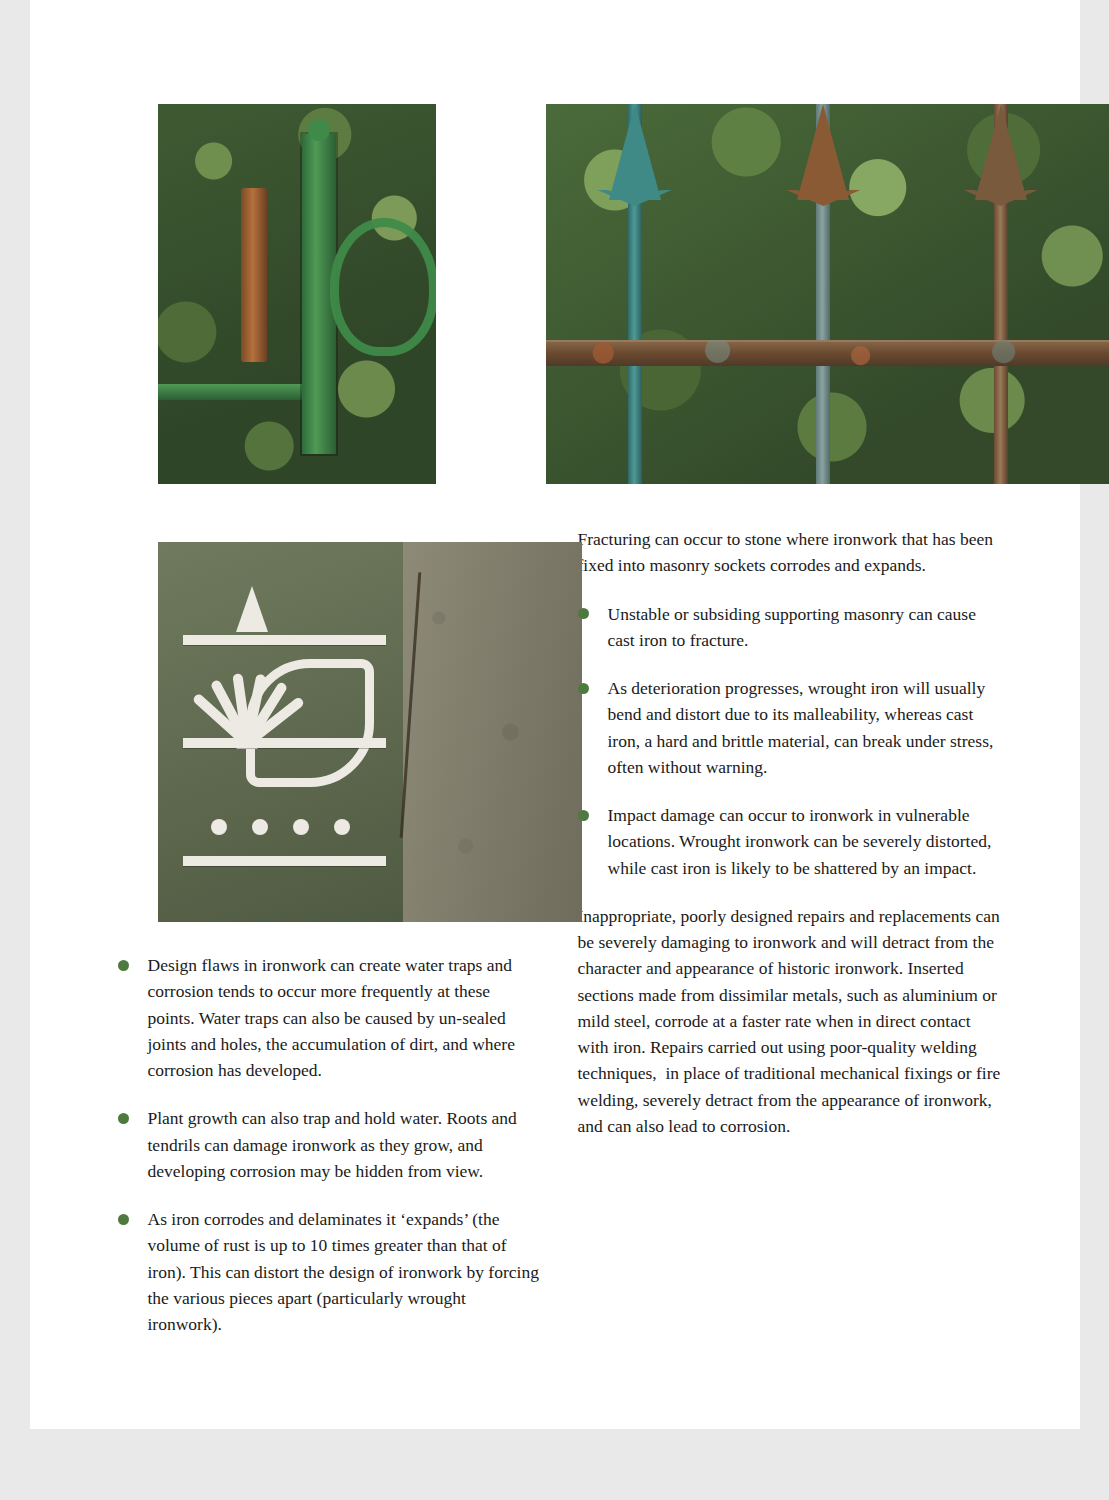Design flaws in ironwork can create water traps and corrosion tends to occur more frequently at these points. Water traps can also be caused by un-sealed joints and holes, the accumulation of dirt, and where corrosion has developed.
Plant growth can also trap and hold water. Roots and tendrils can damage ironwork as they grow, and developing corrosion may be hidden from view.
As iron corrodes and delaminates it ‘expands’ (the volume of rust is up to 10 times greater than that of iron). This can distort the design of ironwork by forcing the various pieces apart (particularly wrought ironwork).
Fracturing can occur to stone where ironwork that has been fixed into masonry sockets corrodes and expands.
Unstable or subsiding supporting masonry can cause cast iron to fracture.
As deterioration progresses, wrought iron will usually bend and distort due to its malleability, whereas cast iron, a hard and brittle material, can break under stress, often without warning.
Impact damage can occur to ironwork in vulnerable locations. Wrought ironwork can be severely distorted, while cast iron is likely to be shattered by an impact.
Inappropriate, poorly designed repairs and replacements can be severely damaging to ironwork and will detract from the character and appearance of historic ironwork. Inserted sections made from dissimilar metals, such as aluminium or mild steel, corrode at a faster rate when in direct contact with iron. Repairs carried out using poor-quality welding techniques, in place of traditional mechanical fixings or fire welding, severely detract from the appearance of ironwork, and can also lead to corrosion.